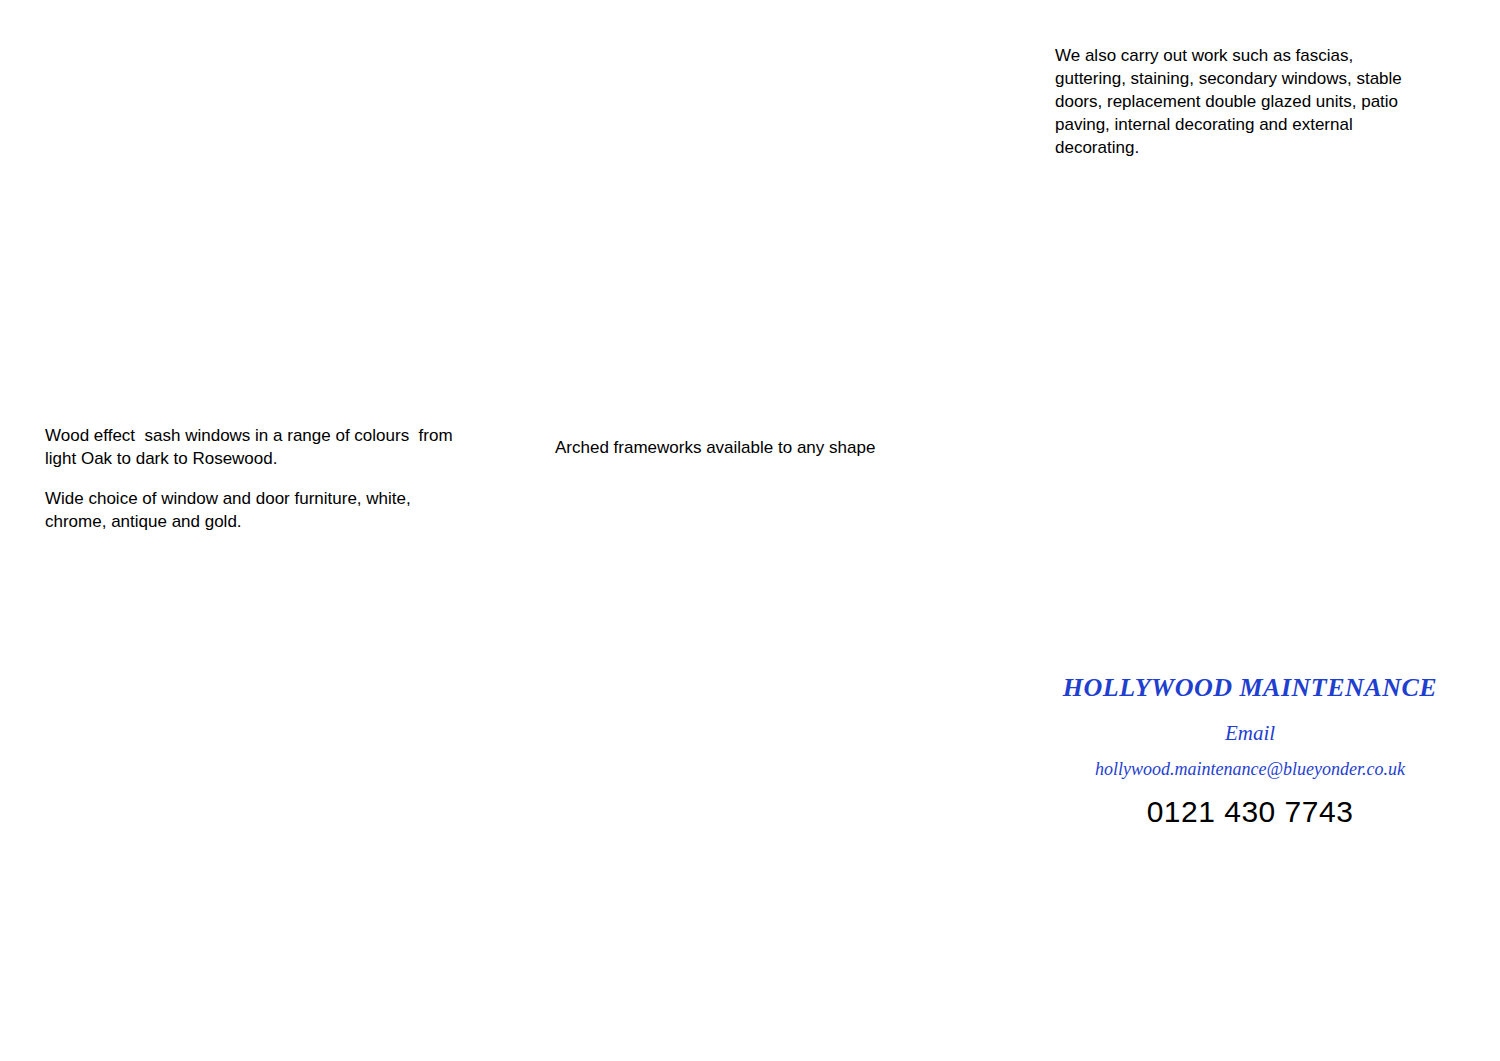Wood effect sash windows in a range of colours from light Oak to dark to Rosewood.
Wide choice of window and door furniture, white, chrome, antique and gold.
Arched frameworks available to any shape
We also carry out work such as fascias, guttering, staining, secondary windows, stable doors, replacement double glazed units, patio paving, internal decorating and external decorating.
HOLLYWOOD MAINTENANCE
Email
hollywood.maintenance@blueyonder.co.uk
0121 430 7743